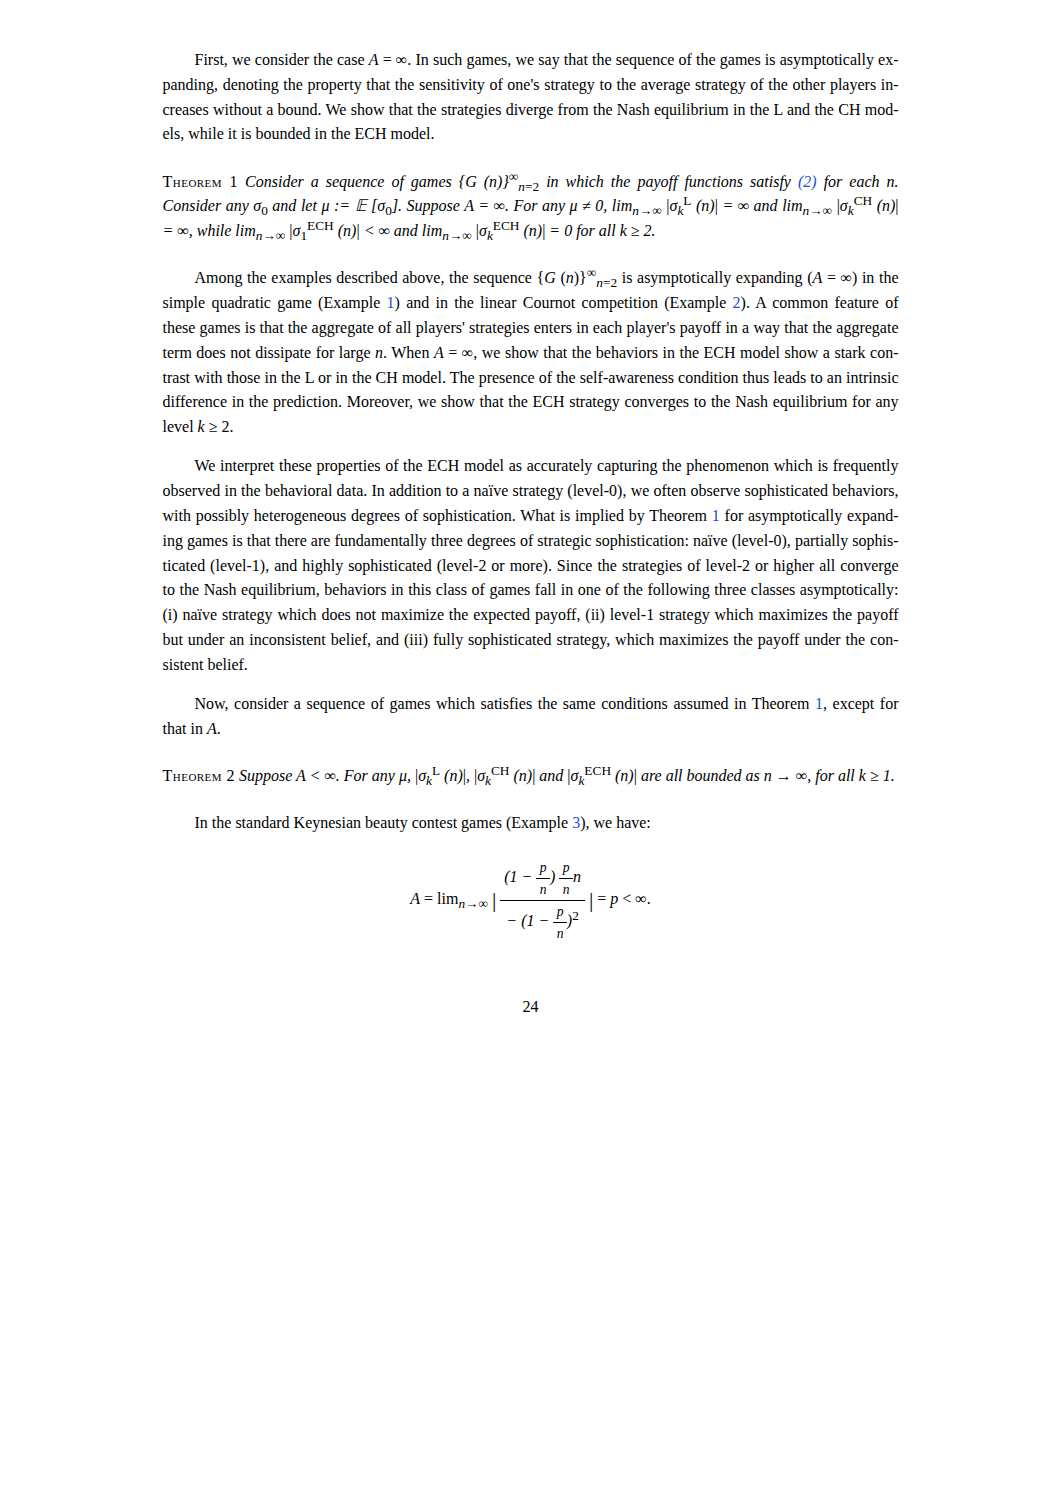First, we consider the case A = ∞. In such games, we say that the sequence of the games is asymptotically expanding, denoting the property that the sensitivity of one's strategy to the average strategy of the other players increases without a bound. We show that the strategies diverge from the Nash equilibrium in the L and the CH models, while it is bounded in the ECH model.
Theorem 1 Consider a sequence of games {G (n)}∞n=2 in which the payoff functions satisfy (2) for each n. Consider any σ0 and let μ := 𝔼 [σ0]. Suppose A = ∞. For any μ ≠ 0, limn→∞ |σkL (n)| = ∞ and limn→∞ |σkCH (n)| = ∞, while limn→∞ |σ1ECH (n)| < ∞ and limn→∞ |σkECH (n)| = 0 for all k ≥ 2.
Among the examples described above, the sequence {G (n)}∞n=2 is asymptotically expanding (A = ∞) in the simple quadratic game (Example 1) and in the linear Cournot competition (Example 2). A common feature of these games is that the aggregate of all players' strategies enters in each player's payoff in a way that the aggregate term does not dissipate for large n. When A = ∞, we show that the behaviors in the ECH model show a stark contrast with those in the L or in the CH model. The presence of the self-awareness condition thus leads to an intrinsic difference in the prediction. Moreover, we show that the ECH strategy converges to the Nash equilibrium for any level k ≥ 2.
We interpret these properties of the ECH model as accurately capturing the phenomenon which is frequently observed in the behavioral data. In addition to a naïve strategy (level-0), we often observe sophisticated behaviors, with possibly heterogeneous degrees of sophistication. What is implied by Theorem 1 for asymptotically expanding games is that there are fundamentally three degrees of strategic sophistication: naïve (level-0), partially sophisticated (level-1), and highly sophisticated (level-2 or more). Since the strategies of level-2 or higher all converge to the Nash equilibrium, behaviors in this class of games fall in one of the following three classes asymptotically: (i) naïve strategy which does not maximize the expected payoff, (ii) level-1 strategy which maximizes the payoff but under an inconsistent belief, and (iii) fully sophisticated strategy, which maximizes the payoff under the consistent belief.
Now, consider a sequence of games which satisfies the same conditions assumed in Theorem 1, except for that in A.
Theorem 2 Suppose A < ∞. For any μ, |σkL (n)|, |σkCH (n)| and |σkECH (n)| are all bounded as n → ∞, for all k ≥ 1.
In the standard Keynesian beauty contest games (Example 3), we have:
A = limn→∞ | (1 − pn) pn n − (1 − pn)2 | = p < ∞.
24